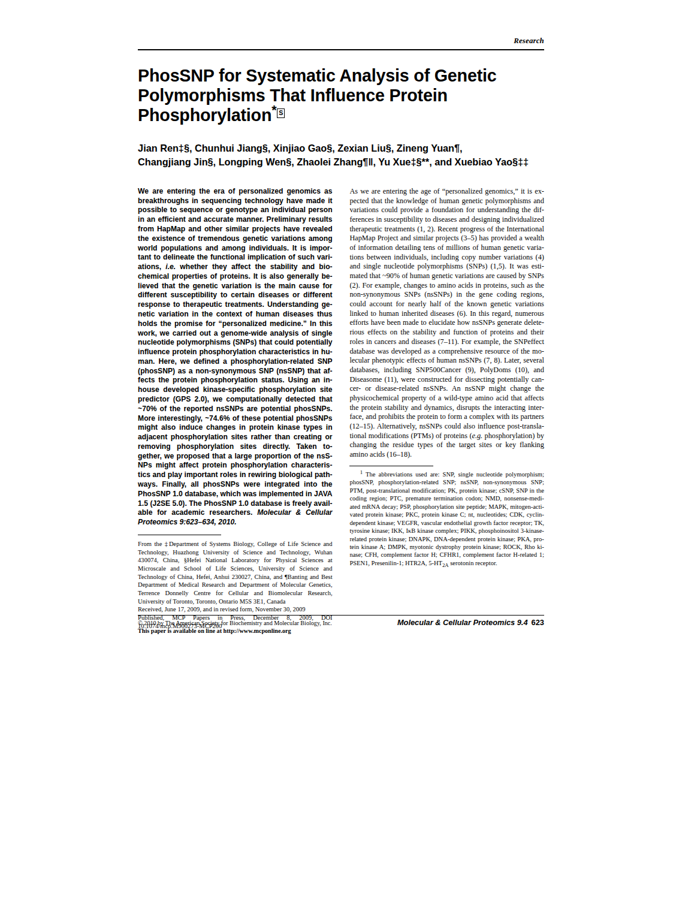Research
PhosSNP for Systematic Analysis of Genetic Polymorphisms That Influence Protein Phosphorylation*S
Jian Ren‡§, Chunhui Jiang§, Xinjiao Gao§, Zexian Liu§, Zineng Yuan¶,
Changjiang Jin§, Longping Wen§, Zhaolei Zhang¶‖, Yu Xue‡§**, and Xuebiao Yao§‡‡
We are entering the era of personalized genomics as breakthroughs in sequencing technology have made it possible to sequence or genotype an individual person in an efficient and accurate manner. Preliminary results from HapMap and other similar projects have revealed the existence of tremendous genetic variations among world populations and among individuals. It is important to delineate the functional implication of such variations, i.e. whether they affect the stability and biochemical properties of proteins. It is also generally believed that the genetic variation is the main cause for different susceptibility to certain diseases or different response to therapeutic treatments. Understanding genetic variation in the context of human diseases thus holds the promise for “personalized medicine.” In this work, we carried out a genome-wide analysis of single nucleotide polymorphisms (SNPs) that could potentially influence protein phosphorylation characteristics in human. Here, we defined a phosphorylation-related SNP (phosSNP) as a non-synonymous SNP (nsSNP) that affects the protein phosphorylation status. Using an in-house developed kinase-specific phosphorylation site predictor (GPS 2.0), we computationally detected that ~70% of the reported nsSNPs are potential phosSNPs. More interestingly, ~74.6% of these potential phosSNPs might also induce changes in protein kinase types in adjacent phosphorylation sites rather than creating or removing phosphorylation sites directly. Taken together, we proposed that a large proportion of the nsSNPs might affect protein phosphorylation characteristics and play important roles in rewiring biological pathways. Finally, all phosSNPs were integrated into the PhosSNP 1.0 database, which was implemented in JAVA 1.5 (J2SE 5.0). The PhosSNP 1.0 database is freely available for academic researchers. Molecular & Cellular Proteomics 9:623–634, 2010.
From the ‡Department of Systems Biology, College of Life Science and Technology, Huazhong University of Science and Technology, Wuhan 430074, China, §Hefei National Laboratory for Physical Sciences at Microscale and School of Life Sciences, University of Science and Technology of China, Hefei, Anhui 230027, China, and ¶Banting and Best Department of Medical Research and Department of Molecular Genetics, Terrence Donnelly Centre for Cellular and Biomolecular Research, University of Toronto, Toronto, Ontario M5S 3E1, Canada
Received, June 17, 2009, and in revised form, November 30, 2009
Published, MCP Papers in Press, December 8, 2009, DOI 10.1074/mcp.M900273-MCP200
As we are entering the age of “personalized genomics,” it is expected that the knowledge of human genetic polymorphisms and variations could provide a foundation for understanding the differences in susceptibility to diseases and designing individualized therapeutic treatments (1, 2). Recent progress of the International HapMap Project and similar projects (3–5) has provided a wealth of information detailing tens of millions of human genetic variations between individuals, including copy number variations (4) and single nucleotide polymorphisms (SNPs) (1,5). It was estimated that ~90% of human genetic variations are caused by SNPs (2). For example, changes to amino acids in proteins, such as the non-synonymous SNPs (nsSNPs) in the gene coding regions, could account for nearly half of the known genetic variations linked to human inherited diseases (6). In this regard, numerous efforts have been made to elucidate how nsSNPs generate deleterious effects on the stability and function of proteins and their roles in cancers and diseases (7–11). For example, the SNPeffect database was developed as a comprehensive resource of the molecular phenotypic effects of human nsSNPs (7, 8). Later, several databases, including SNP500Cancer (9), PolyDoms (10), and Diseasome (11), were constructed for dissecting potentially cancer- or disease-related nsSNPs. An nsSNP might change the physicochemical property of a wild-type amino acid that affects the protein stability and dynamics, disrupts the interacting interface, and prohibits the protein to form a complex with its partners (12–15). Alternatively, nsSNPs could also influence post-translational modifications (PTMs) of proteins (e.g. phosphorylation) by changing the residue types of the target sites or key flanking amino acids (16–18).
1 The abbreviations used are: SNP, single nucleotide polymorphism; phosSNP, phosphorylation-related SNP; nsSNP, non-synonymous SNP; PTM, post-translational modification; PK, protein kinase; cSNP, SNP in the coding region; PTC, premature termination codon; NMD, nonsense-mediated mRNA decay; PSP, phosphorylation site peptide; MAPK, mitogen-activated protein kinase; PKC, protein kinase C; nt, nucleotides; CDK, cyclin-dependent kinase; VEGFR, vascular endothelial growth factor receptor; TK, tyrosine kinase; IKK, IκB kinase complex; PIKK, phosphoinositol 3-kinase-related protein kinase; DNAPK, DNA-dependent protein kinase; PKA, protein kinase A; DMPK, myotonic dystrophy protein kinase; ROCK, Rho kinase; CFH, complement factor H; CFHR1, complement factor H-related 1; PSEN1, Presenilin-1; HTR2A, 5-HT2A serotonin receptor.
© 2010 by The American Society for Biochemistry and Molecular Biology, Inc.
This paper is available on line at http://www.mcponline.org
Molecular & Cellular Proteomics 9.4623